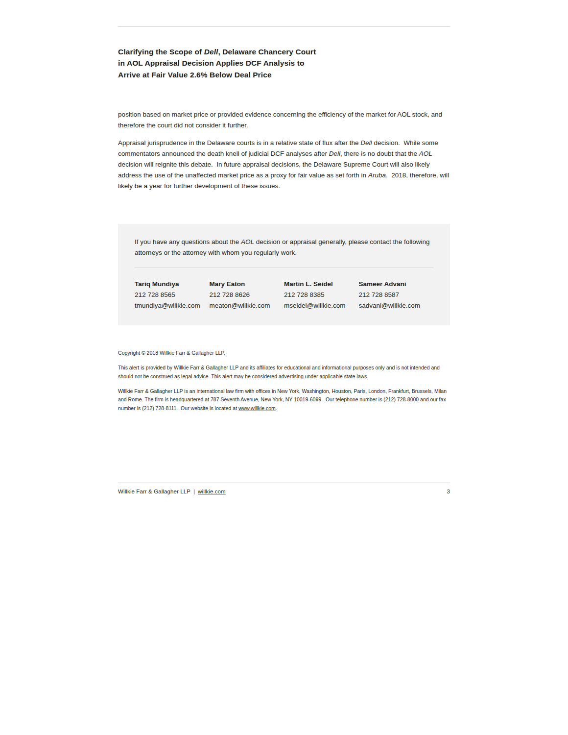Clarifying the Scope of Dell, Delaware Chancery Court
in AOL Appraisal Decision Applies DCF Analysis to
Arrive at Fair Value 2.6% Below Deal Price
position based on market price or provided evidence concerning the efficiency of the market for AOL stock, and therefore the court did not consider it further.
Appraisal jurisprudence in the Delaware courts is in a relative state of flux after the Dell decision. While some commentators announced the death knell of judicial DCF analyses after Dell, there is no doubt that the AOL decision will reignite this debate. In future appraisal decisions, the Delaware Supreme Court will also likely address the use of the unaffected market price as a proxy for fair value as set forth in Aruba. 2018, therefore, will likely be a year for further development of these issues.
If you have any questions about the AOL decision or appraisal generally, please contact the following attorneys or the attorney with whom you regularly work.
| Tariq Mundiya 212 728 8565 tmundiya@willkie.com | Mary Eaton 212 728 8626 meaton@willkie.com | Martin L. Seidel 212 728 8385 mseidel@willkie.com | Sameer Advani 212 728 8587 sadvani@willkie.com |
Copyright © 2018 Willkie Farr & Gallagher LLP.
This alert is provided by Willkie Farr & Gallagher LLP and its affiliates for educational and informational purposes only and is not intended and should not be construed as legal advice. This alert may be considered advertising under applicable state laws.
Willkie Farr & Gallagher LLP is an international law firm with offices in New York, Washington, Houston, Paris, London, Frankfurt, Brussels, Milan and Rome. The firm is headquartered at 787 Seventh Avenue, New York, NY 10019-6099. Our telephone number is (212) 728-8000 and our fax number is (212) 728-8111. Our website is located at www.willkie.com.
Willkie Farr & Gallagher LLP|willkie.com
3